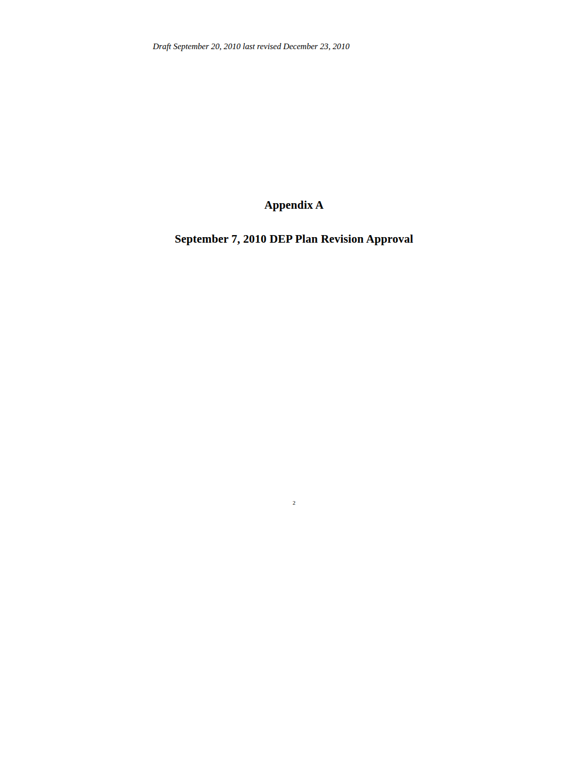Draft September 20, 2010 last revised December 23, 2010
Appendix A
September 7, 2010 DEP Plan Revision Approval
2